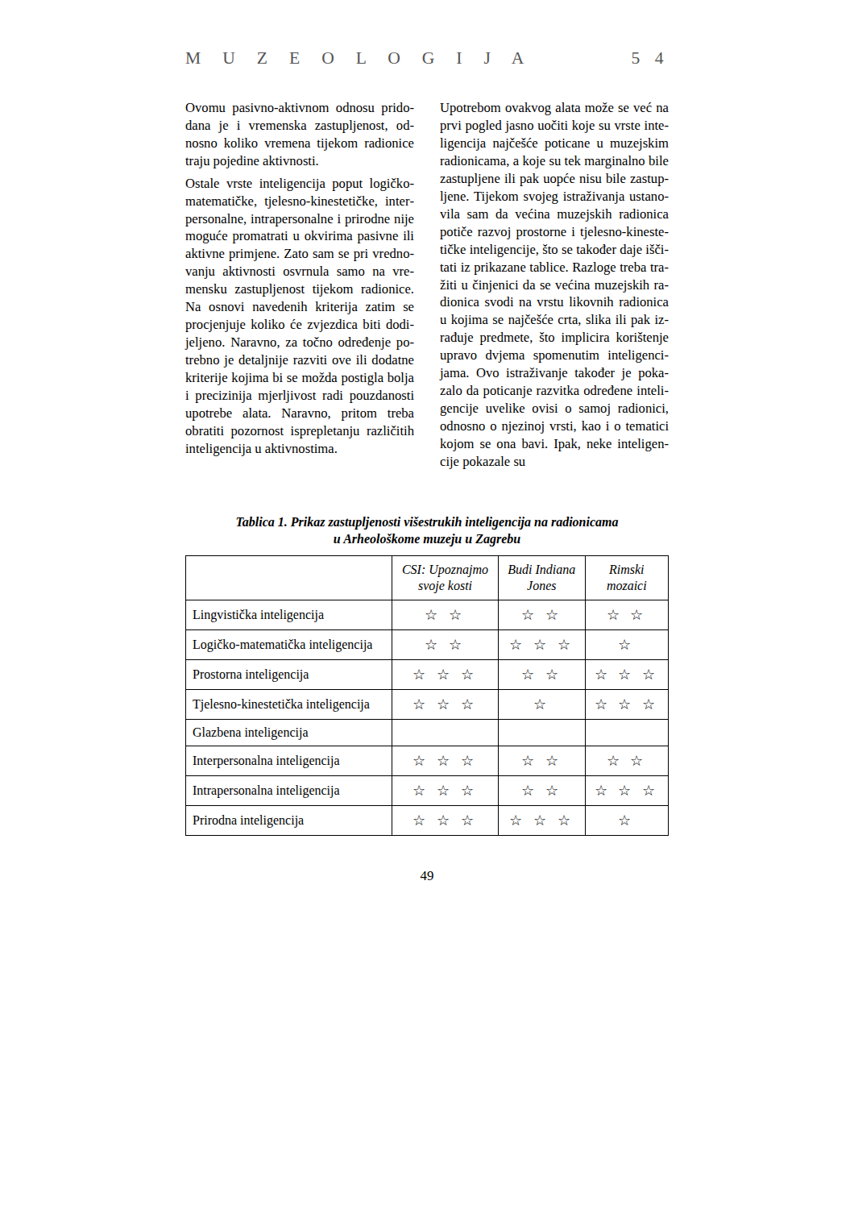M U Z E O L O G I J A 5 4
Ovomu pasivno-aktivnom odnosu pridodana je i vremenska zastupljenost, odnosno koliko vremena tijekom radionice traju pojedine aktivnosti.
Ostale vrste inteligencija poput logičko-matematičke, tjelesno-kinestetičke, interpersonalne, intrapersonalne i prirodne nije moguće promatrati u okvirima pasivne ili aktivne primjene. Zato sam se pri vrednovanju aktivnosti osvrnula samo na vremensku zastupljenost tijekom radionice. Na osnovi navedenih kriterija zatim se procjenjuje koliko će zvjezdica biti dodijeljeno. Naravno, za točno određenje potrebno je detaljnije razviti ove ili dodatne kriterije kojima bi se možda postigla bolja i precizinija mjerljivost radi pouzdanosti upotrebe alata. Naravno, pritom treba obratiti pozornost isprepletanju različitih inteligencija u aktivnostima.
Upotrebom ovakvog alata može se već na prvi pogled jasno uočiti koje su vrste inteligencija najčešće poticane u muzejskim radionicama, a koje su tek marginalno bile zastupljene ili pak uopće nisu bile zastupljene. Tijekom svojeg istraživanja ustanovila sam da većina muzejskih radionica potiče razvoj prostorne i tjelesno-kinestetičke inteligencije, što se također daje iščitati iz prikazane tablice. Razloge treba tražiti u činjenici da se većina muzejskih radionica svodi na vrstu likovnih radionica u kojima se najčešće crta, slika ili pak izrađuje predmete, što implicira korištenje upravo dvjema spomenutim inteligencijama. Ovo istraživanje također je pokazalo da poticanje razvitka određene inteligencije uvelike ovisi o samoj radionici, odnosno o njezinoj vrsti, kao i o tematici kojom se ona bavi. Ipak, neke inteligencije pokazale su
Tablica 1. Prikaz zastupljenosti višestrukih inteligencija na radionicama
u Arheološkome muzeju u Zagrebu
| | CSI: Upoznajmo svoje kosti | Budi Indiana Jones | Rimski mozaici |
| --- | --- | --- | --- |
| Lingvistička inteligencija | ☆ ☆ | ☆ ☆ | ☆ ☆ |
| Logičko-matematička inteligencija | ☆ ☆ | ☆ ☆ ☆ | ☆ |
| Prostorna inteligencija | ☆ ☆ ☆ | ☆ ☆ | ☆ ☆ ☆ |
| Tjelesno-kinestetička inteligencija | ☆ ☆ ☆ | ☆ | ☆ ☆ ☆ |
| Glazbena inteligencija | | | |
| Interpersonalna inteligencija | ☆ ☆ ☆ | ☆ ☆ | ☆ ☆ |
| Intrapersonalna inteligencija | ☆ ☆ ☆ | ☆ ☆ | ☆ ☆ ☆ |
| Prirodna inteligencija | ☆ ☆ ☆ | ☆ ☆ ☆ | ☆ |
49